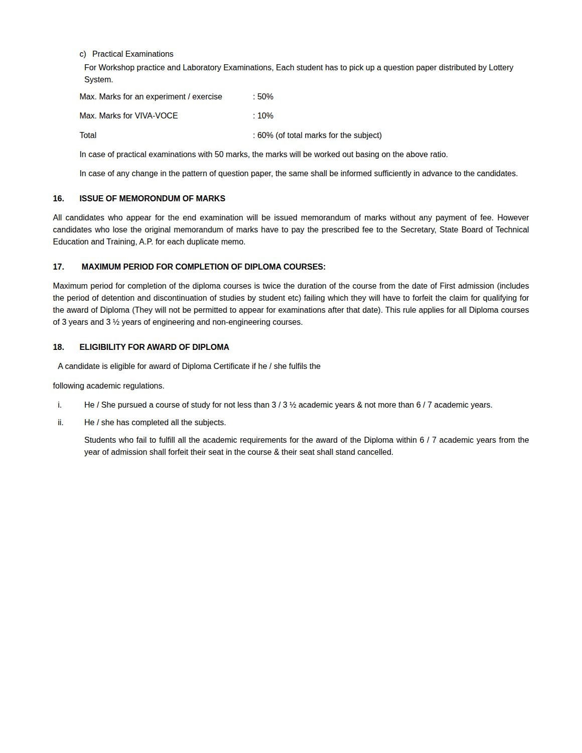c) Practical Examinations
For Workshop practice and Laboratory Examinations, Each student has to pick up a question paper distributed by Lottery System.
Max. Marks for an experiment / exercise: 50%
Max. Marks for VIVA-VOCE: 10%
Total: 60% (of total marks for the subject)
In case of practical examinations with 50 marks, the marks will be worked out basing on the above ratio.
In case of any change in the pattern of question paper, the same shall be informed sufficiently in advance to the candidates.
16. ISSUE OF MEMORONDUM OF MARKS
All candidates who appear for the end examination will be issued memorandum of marks without any payment of fee. However candidates who lose the original memorandum of marks have to pay the prescribed fee to the Secretary, State Board of Technical Education and Training, A.P. for each duplicate memo.
17. MAXIMUM PERIOD FOR COMPLETION OF DIPLOMA COURSES:
Maximum period for completion of the diploma courses is twice the duration of the course from the date of First admission (includes the period of detention and discontinuation of studies by student etc) failing which they will have to forfeit the claim for qualifying for the award of Diploma (They will not be permitted to appear for examinations after that date). This rule applies for all Diploma courses of 3 years and 3 ½ years of engineering and non-engineering courses.
18. ELIGIBILITY FOR AWARD OF DIPLOMA
A candidate is eligible for award of Diploma Certificate if he / she fulfils the
following academic regulations.
i. He / She pursued a course of study for not less than 3 / 3 ½ academic years & not more than 6 / 7 academic years.
ii. He / she has completed all the subjects.
Students who fail to fulfill all the academic requirements for the award of the Diploma within 6 / 7 academic years from the year of admission shall forfeit their seat in the course & their seat shall stand cancelled.